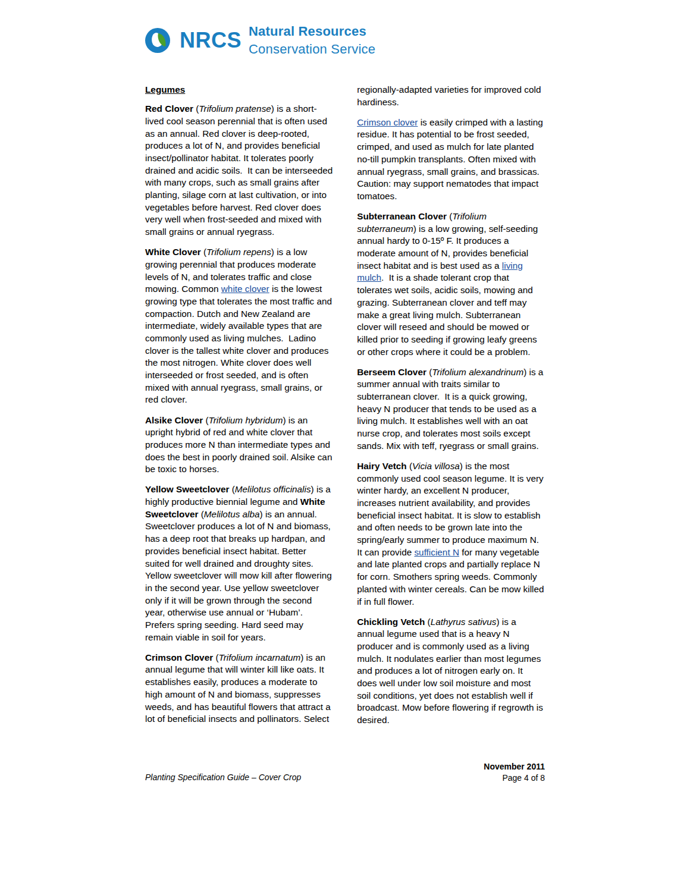NRCS
Natural Resources Conservation Service
Legumes
Red Clover (Trifolium pratense) is a short-lived cool season perennial that is often used as an annual. Red clover is deep-rooted, produces a lot of N, and provides beneficial insect/pollinator habitat. It tolerates poorly drained and acidic soils. It can be interseeded with many crops, such as small grains after planting, silage corn at last cultivation, or into vegetables before harvest. Red clover does very well when frost-seeded and mixed with small grains or annual ryegrass.
White Clover (Trifolium repens) is a low growing perennial that produces moderate levels of N, and tolerates traffic and close mowing. Common white clover is the lowest growing type that tolerates the most traffic and compaction. Dutch and New Zealand are intermediate, widely available types that are commonly used as living mulches. Ladino clover is the tallest white clover and produces the most nitrogen. White clover does well interseeded or frost seeded, and is often mixed with annual ryegrass, small grains, or red clover.
Alsike Clover (Trifolium hybridum) is an upright hybrid of red and white clover that produces more N than intermediate types and does the best in poorly drained soil. Alsike can be toxic to horses.
Yellow Sweetclover (Melilotus officinalis) is a highly productive biennial legume and White Sweetclover (Melilotus alba) is an annual. Sweetclover produces a lot of N and biomass, has a deep root that breaks up hardpan, and provides beneficial insect habitat. Better suited for well drained and droughty sites. Yellow sweetclover will mow kill after flowering in the second year. Use yellow sweetclover only if it will be grown through the second year, otherwise use annual or ‘Hubam’. Prefers spring seeding. Hard seed may remain viable in soil for years.
Crimson Clover (Trifolium incarnatum) is an annual legume that will winter kill like oats. It establishes easily, produces a moderate to high amount of N and biomass, suppresses weeds, and has beautiful flowers that attract a lot of beneficial insects and pollinators. Select regionally-adapted varieties for improved cold hardiness.
Crimson clover is easily crimped with a lasting residue. It has potential to be frost seeded, crimped, and used as mulch for late planted no-till pumpkin transplants. Often mixed with annual ryegrass, small grains, and brassicas. Caution: may support nematodes that impact tomatoes.
Subterranean Clover (Trifolium subterraneum) is a low growing, self-seeding annual hardy to 0-15º F. It produces a moderate amount of N, provides beneficial insect habitat and is best used as a living mulch. It is a shade tolerant crop that tolerates wet soils, acidic soils, mowing and grazing. Subterranean clover and teff may make a great living mulch. Subterranean clover will reseed and should be mowed or killed prior to seeding if growing leafy greens or other crops where it could be a problem.
Berseem Clover (Trifolium alexandrinum) is a summer annual with traits similar to subterranean clover. It is a quick growing, heavy N producer that tends to be used as a living mulch. It establishes well with an oat nurse crop, and tolerates most soils except sands. Mix with teff, ryegrass or small grains.
Hairy Vetch (Vicia villosa) is the most commonly used cool season legume. It is very winter hardy, an excellent N producer, increases nutrient availability, and provides beneficial insect habitat. It is slow to establish and often needs to be grown late into the spring/early summer to produce maximum N. It can provide sufficient N for many vegetable and late planted crops and partially replace N for corn. Smothers spring weeds. Commonly planted with winter cereals. Can be mow killed if in full flower.
Chickling Vetch (Lathyrus sativus) is a annual legume used that is a heavy N producer and is commonly used as a living mulch. It nodulates earlier than most legumes and produces a lot of nitrogen early on. It does well under low soil moisture and most soil conditions, yet does not establish well if broadcast. Mow before flowering if regrowth is desired.
Planting Specification Guide – Cover Crop
November 2011
Page 4 of 8